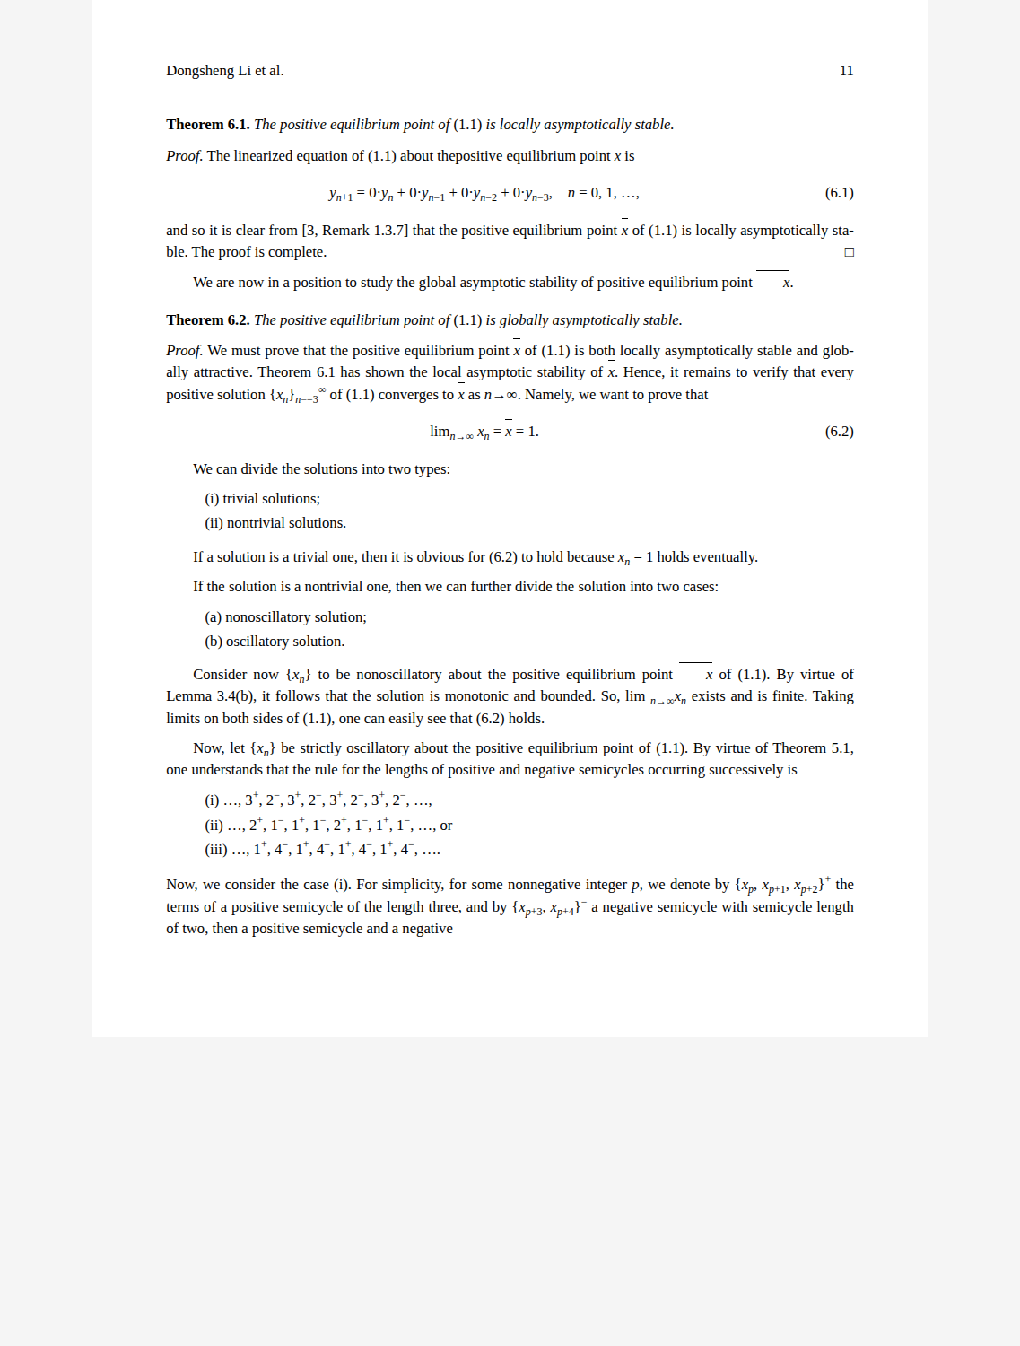Dongsheng Li et al. 11
Theorem 6.1. The positive equilibrium point of (1.1) is locally asymptotically stable.
Proof. The linearized equation of (1.1) about thepositive equilibrium point x is
yn+1 = 0·yn + 0·yn−1 + 0·yn−2 + 0·yn−3, n = 0, 1, …,
(6.1)
and so it is clear from [3, Remark 1.3.7] that the positive equilibrium point x of (1.1) is locally asymptotically stable. The proof is complete. □
We are now in a position to study the global asymptotic stability of positive equilibrium point x.
Theorem 6.2. The positive equilibrium point of (1.1) is globally asymptotically stable.
Proof. We must prove that the positive equilibrium point x of (1.1) is both locally asymptotically stable and globally attractive. Theorem 6.1 has shown the local asymptotic stability of x. Hence, it remains to verify that every positive solution {xn}n=−3∞ of (1.1) converges to x as n→∞. Namely, we want to prove that
limn→∞ xn = x = 1.
(6.2)
We can divide the solutions into two types:
trivial solutions;
nontrivial solutions.
If a solution is a trivial one, then it is obvious for (6.2) to hold because xn = 1 holds eventually.
If the solution is a nontrivial one, then we can further divide the solution into two cases:
nonoscillatory solution;
oscillatory solution.
Consider now {xn} to be nonoscillatory about the positive equilibrium point x of (1.1). By virtue of Lemma 3.4(b), it follows that the solution is monotonic and bounded. So, lim n→∞xn exists and is finite. Taking limits on both sides of (1.1), one can easily see that (6.2) holds.
Now, let {xn} be strictly oscillatory about the positive equilibrium point of (1.1). By virtue of Theorem 5.1, one understands that the rule for the lengths of positive and negative semicycles occurring successively is
(i) …, 3+, 2−, 3+, 2−, 3+, 2−, 3+, 2−, …,
(ii) …, 2+, 1−, 1+, 1−, 2+, 1−, 1+, 1−, …, or
(iii) …, 1+, 4−, 1+, 4−, 1+, 4−, 1+, 4−, ….
Now, we consider the case (i). For simplicity, for some nonnegative integer p, we denote by {xp, xp+1, xp+2}+ the terms of a positive semicycle of the length three, and by {xp+3, xp+4}− a negative semicycle with semicycle length of two, then a positive semicycle and a negative